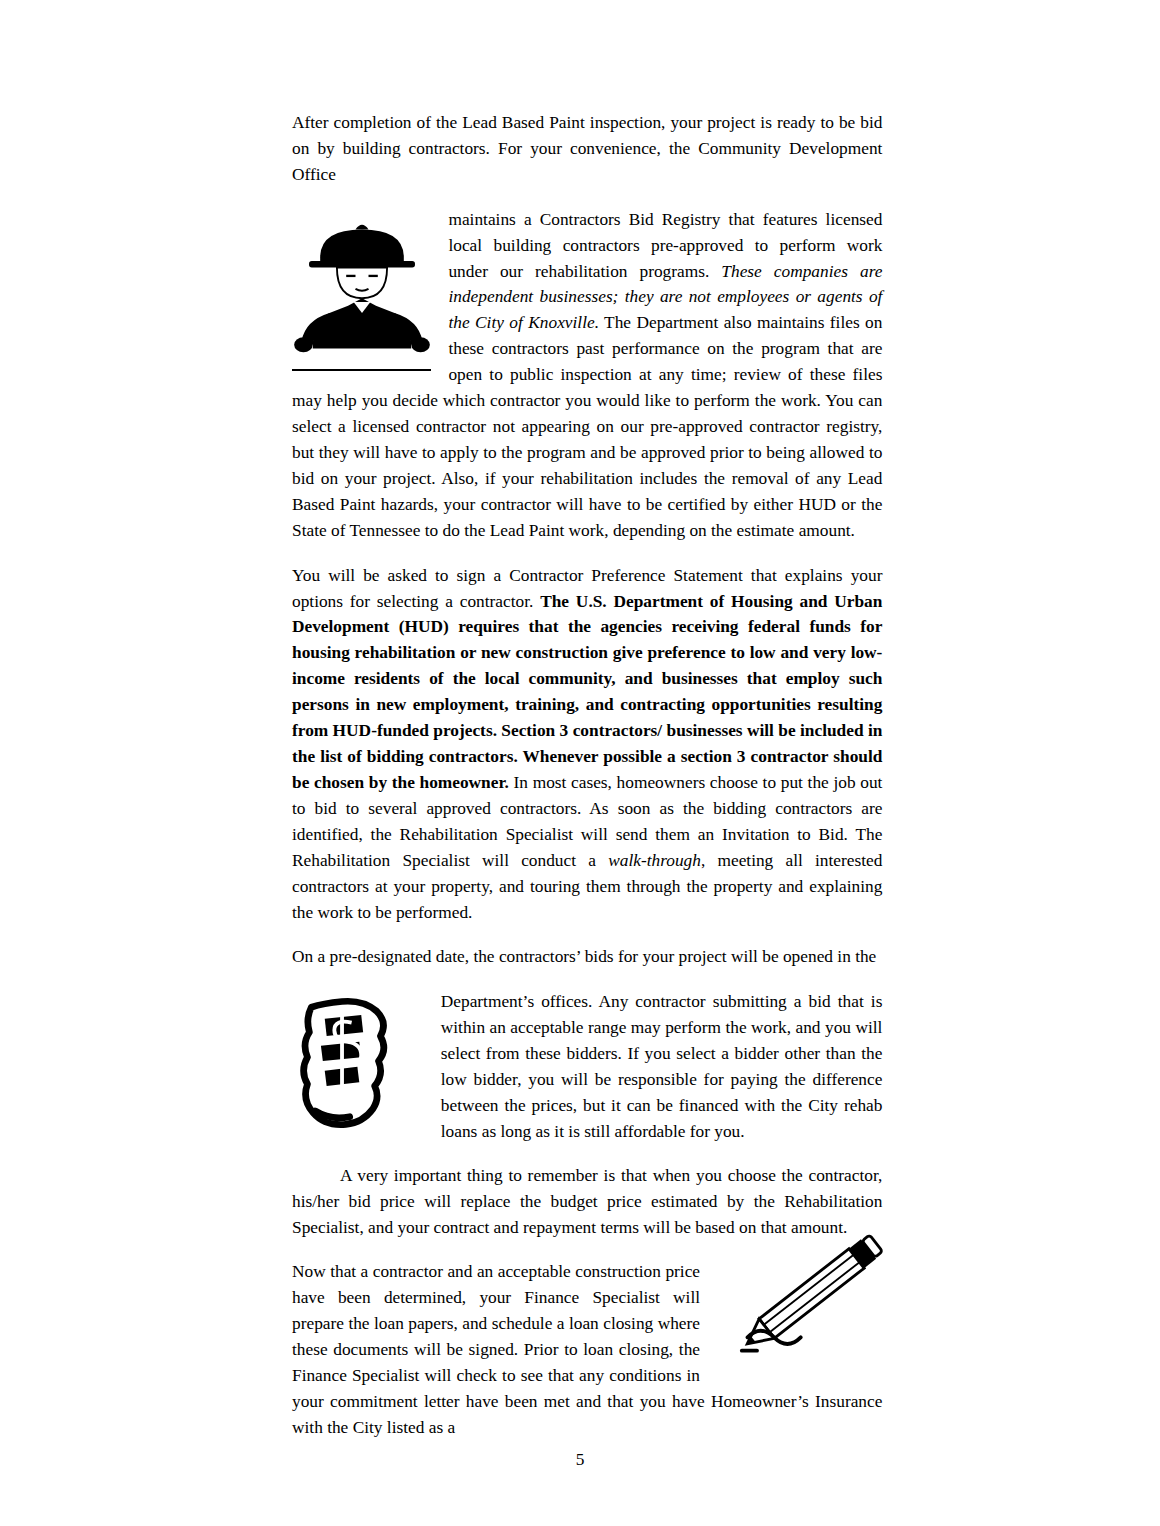After completion of the Lead Based Paint inspection, your project is ready to be bid on by building contractors. For your convenience, the Community Development Office
maintains a Contractors Bid Registry that features licensed local building contractors pre-approved to perform work under our rehabilitation programs. These companies are independent businesses; they are not employees or agents of the City of Knoxville. The Department also maintains files on these contractors past performance on the program that are open to public inspection at any time; review of these files may help you decide which contractor you would like to perform the work. You can select a licensed contractor not appearing on our pre-approved contractor registry, but they will have to apply to the program and be approved prior to being allowed to bid on your project. Also, if your rehabilitation includes the removal of any Lead Based Paint hazards, your contractor will have to be certified by either HUD or the State of Tennessee to do the Lead Paint work, depending on the estimate amount.
You will be asked to sign a Contractor Preference Statement that explains your options for selecting a contractor. The U.S. Department of Housing and Urban Development (HUD) requires that the agencies receiving federal funds for housing rehabilitation or new construction give preference to low and very low-income residents of the local community, and businesses that employ such persons in new employment, training, and contracting opportunities resulting from HUD-funded projects. Section 3 contractors/ businesses will be included in the list of bidding contractors. Whenever possible a section 3 contractor should be chosen by the homeowner. In most cases, homeowners choose to put the job out to bid to several approved contractors. As soon as the bidding contractors are identified, the Rehabilitation Specialist will send them an Invitation to Bid. The Rehabilitation Specialist will conduct a walk-through, meeting all interested contractors at your property, and touring them through the property and explaining the work to be performed.
On a pre-designated date, the contractors’ bids for your project will be opened in the
Department’s offices. Any contractor submitting a bid that is within an acceptable range may perform the work, and you will select from these bidders. If you select a bidder other than the low bidder, you will be responsible for paying the difference between the prices, but it can be financed with the City rehab loans as long as it is still affordable for you.
A very important thing to remember is that when you choose the contractor, his/her bid price will replace the budget price estimated by the Rehabilitation Specialist, and your contract and repayment terms will be based on that amount.
Now that a contractor and an acceptable construction price have been determined, your Finance Specialist will prepare the loan papers, and schedule a loan closing where these documents will be signed. Prior to loan closing, the Finance Specialist will check to see that any conditions in your commitment letter have been met and that you have Homeowner’s Insurance with the City listed as a
5